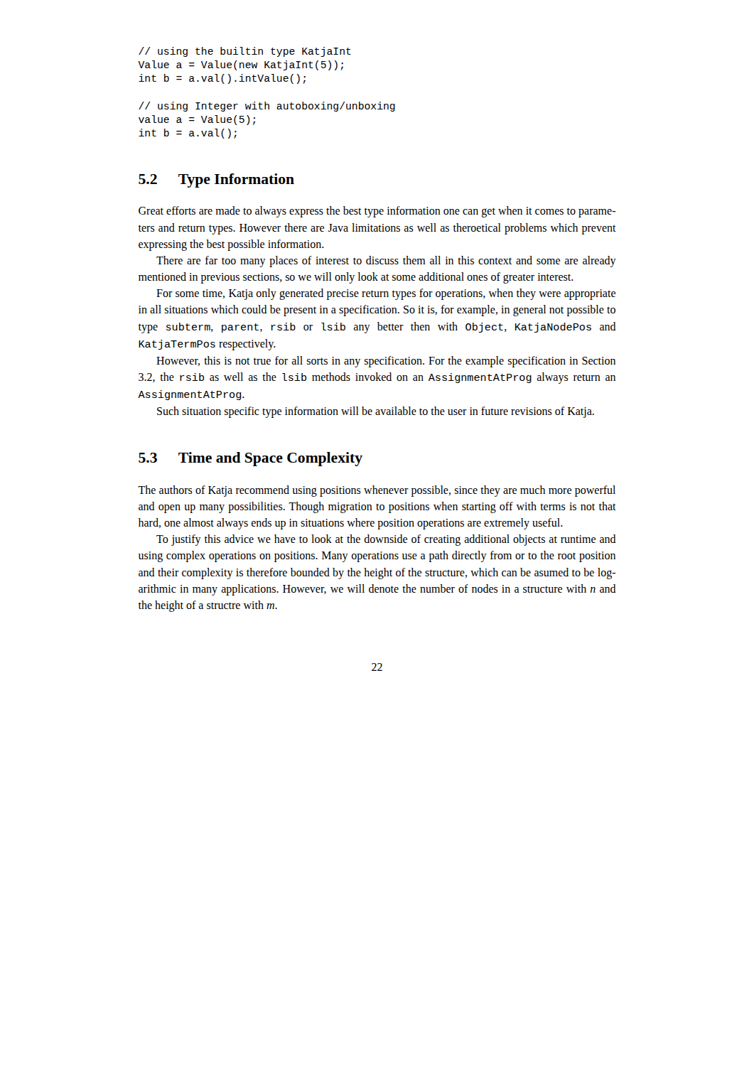// using the builtin type KatjaInt
Value a = Value(new KatjaInt(5));
int b = a.val().intValue();

// using Integer with autoboxing/unboxing
value a = Value(5);
int b = a.val();
5.2 Type Information
Great efforts are made to always express the best type information one can get when it comes to parameters and return types. However there are Java limitations as well as theroetical problems which prevent expressing the best possible information.
There are far too many places of interest to discuss them all in this context and some are already mentioned in previous sections, so we will only look at some additional ones of greater interest.
For some time, Katja only generated precise return types for operations, when they were appropriate in all situations which could be present in a specification. So it is, for example, in general not possible to type subterm, parent, rsib or lsib any better then with Object, KatjaNodePos and KatjaTermPos respectively.
However, this is not true for all sorts in any specification. For the example specification in Section 3.2, the rsib as well as the lsib methods invoked on an AssignmentAtProg always return an AssignmentAtProg.
Such situation specific type information will be available to the user in future revisions of Katja.
5.3 Time and Space Complexity
The authors of Katja recommend using positions whenever possible, since they are much more powerful and open up many possibilities. Though migration to positions when starting off with terms is not that hard, one almost always ends up in situations where position operations are extremely useful.
To justify this advice we have to look at the downside of creating additional objects at runtime and using complex operations on positions. Many operations use a path directly from or to the root position and their complexity is therefore bounded by the height of the structure, which can be asumed to be logarithmic in many applications. However, we will denote the number of nodes in a structure with n and the height of a structre with m.
22